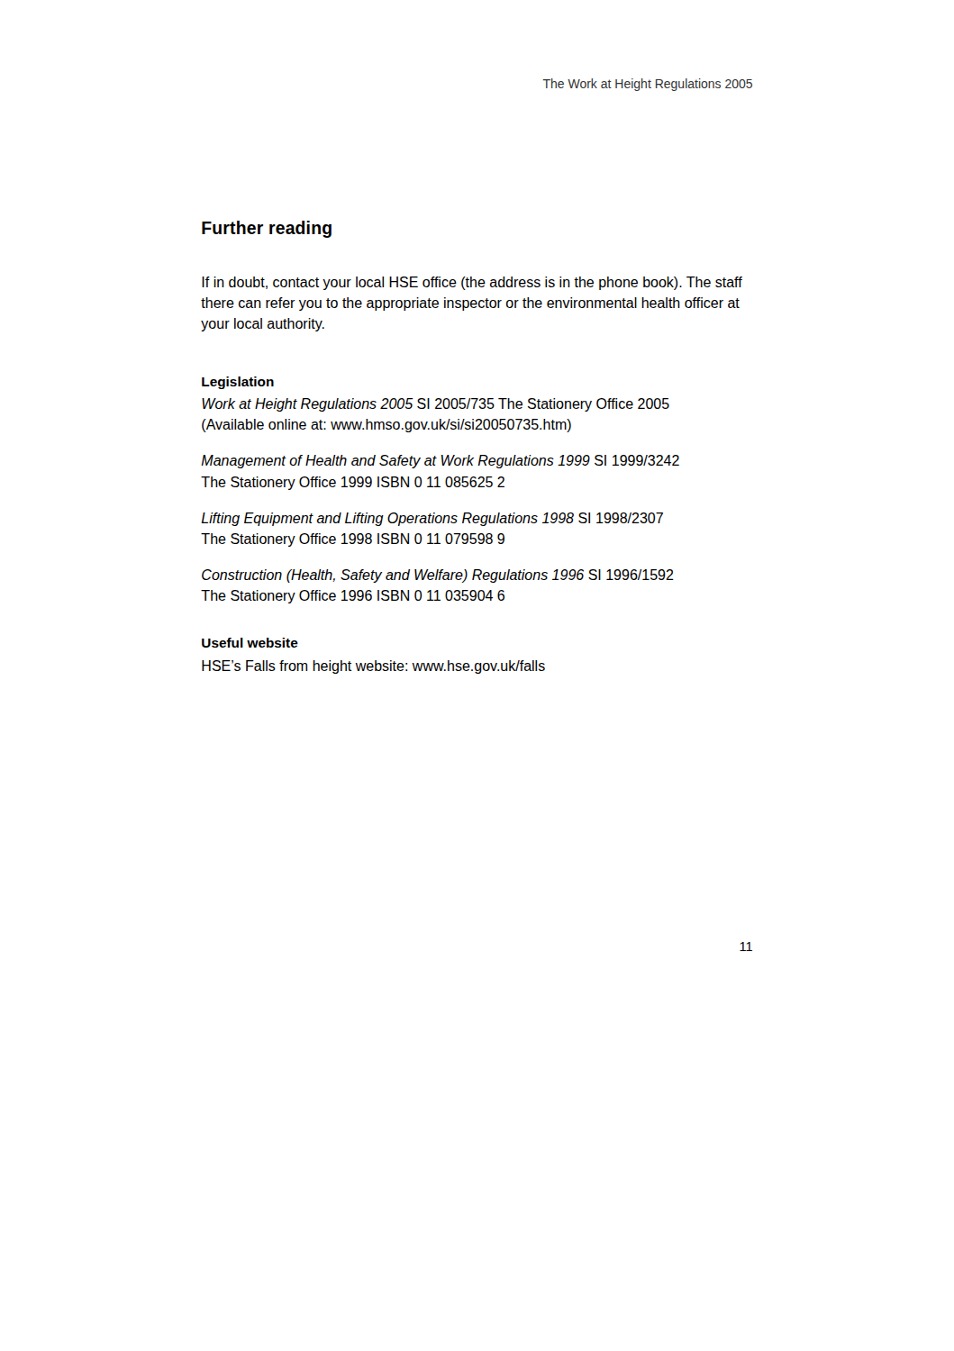The Work at Height Regulations 2005
Further reading
If in doubt, contact your local HSE office (the address is in the phone book). The staff there can refer you to the appropriate inspector or the environmental health officer at your local authority.
Legislation
Work at Height Regulations 2005 SI 2005/735 The Stationery Office 2005
(Available online at: www.hmso.gov.uk/si/si20050735.htm)
Management of Health and Safety at Work Regulations 1999 SI 1999/3242
The Stationery Office 1999 ISBN 0 11 085625 2
Lifting Equipment and Lifting Operations Regulations 1998 SI 1998/2307
The Stationery Office 1998 ISBN 0 11 079598 9
Construction (Health, Safety and Welfare) Regulations 1996 SI 1996/1592
The Stationery Office 1996 ISBN 0 11 035904 6
Useful website
HSE’s Falls from height website: www.hse.gov.uk/falls
11